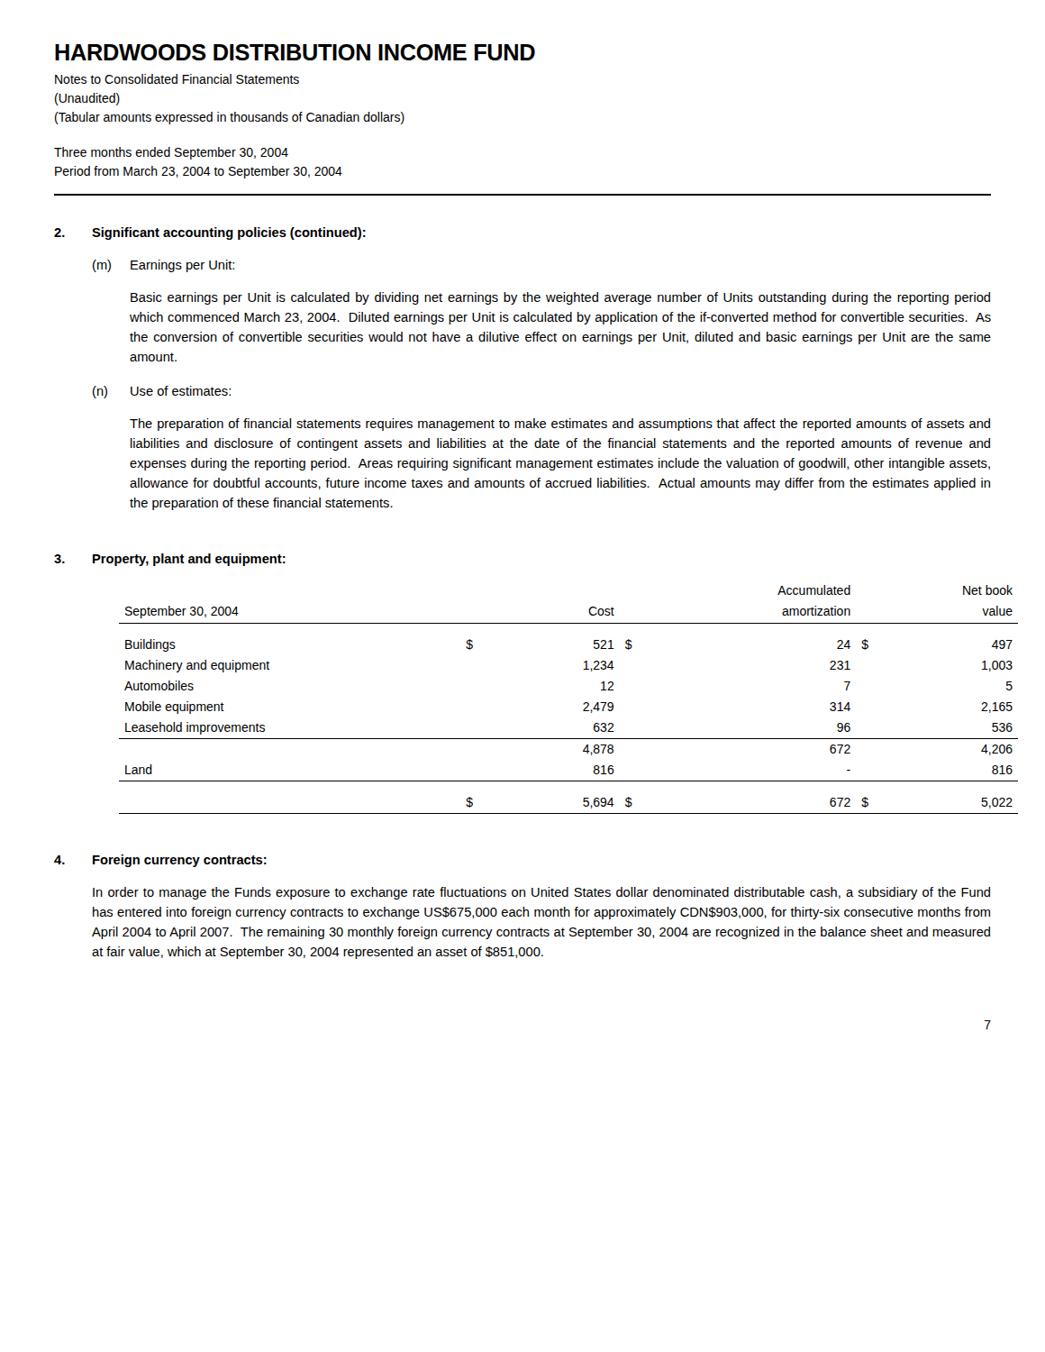HARDWOODS DISTRIBUTION INCOME FUND
Notes to Consolidated Financial Statements
(Unaudited)
(Tabular amounts expressed in thousands of Canadian dollars)
Three months ended September 30, 2004
Period from March 23, 2004 to September 30, 2004
2.
Significant accounting policies (continued):
(m)
Earnings per Unit:
Basic earnings per Unit is calculated by dividing net earnings by the weighted average number of Units outstanding during the reporting period which commenced March 23, 2004. Diluted earnings per Unit is calculated by application of the if-converted method for convertible securities. As the conversion of convertible securities would not have a dilutive effect on earnings per Unit, diluted and basic earnings per Unit are the same amount.
(n)
Use of estimates:
The preparation of financial statements requires management to make estimates and assumptions that affect the reported amounts of assets and liabilities and disclosure of contingent assets and liabilities at the date of the financial statements and the reported amounts of revenue and expenses during the reporting period. Areas requiring significant management estimates include the valuation of goodwill, other intangible assets, allowance for doubtful accounts, future income taxes and amounts of accrued liabilities. Actual amounts may differ from the estimates applied in the preparation of these financial statements.
3.
Property, plant and equipment:
| | | Accumulated | Net book |
| --- | --- | --- | --- |
| September 30, 2004 | Cost | amortization | value |
| Buildings | $ | 521 | $ | 24 | $ | 497 |
| Machinery and equipment | | 1,234 | | 231 | | 1,003 |
| Automobiles | | 12 | | 7 | | 5 |
| Mobile equipment | | 2,479 | | 314 | | 2,165 |
| Leasehold improvements | | 632 | | 96 | | 536 |
| | | 4,878 | | 672 | | 4,206 |
| Land | | 816 | | - | | 816 |
| | $ | 5,694 | $ | 672 | $ | 5,022 |
4.
Foreign currency contracts:
In order to manage the Funds exposure to exchange rate fluctuations on United States dollar denominated distributable cash, a subsidiary of the Fund has entered into foreign currency contracts to exchange US$675,000 each month for approximately CDN$903,000, for thirty-six consecutive months from April 2004 to April 2007. The remaining 30 monthly foreign currency contracts at September 30, 2004 are recognized in the balance sheet and measured at fair value, which at September 30, 2004 represented an asset of $851,000.
7